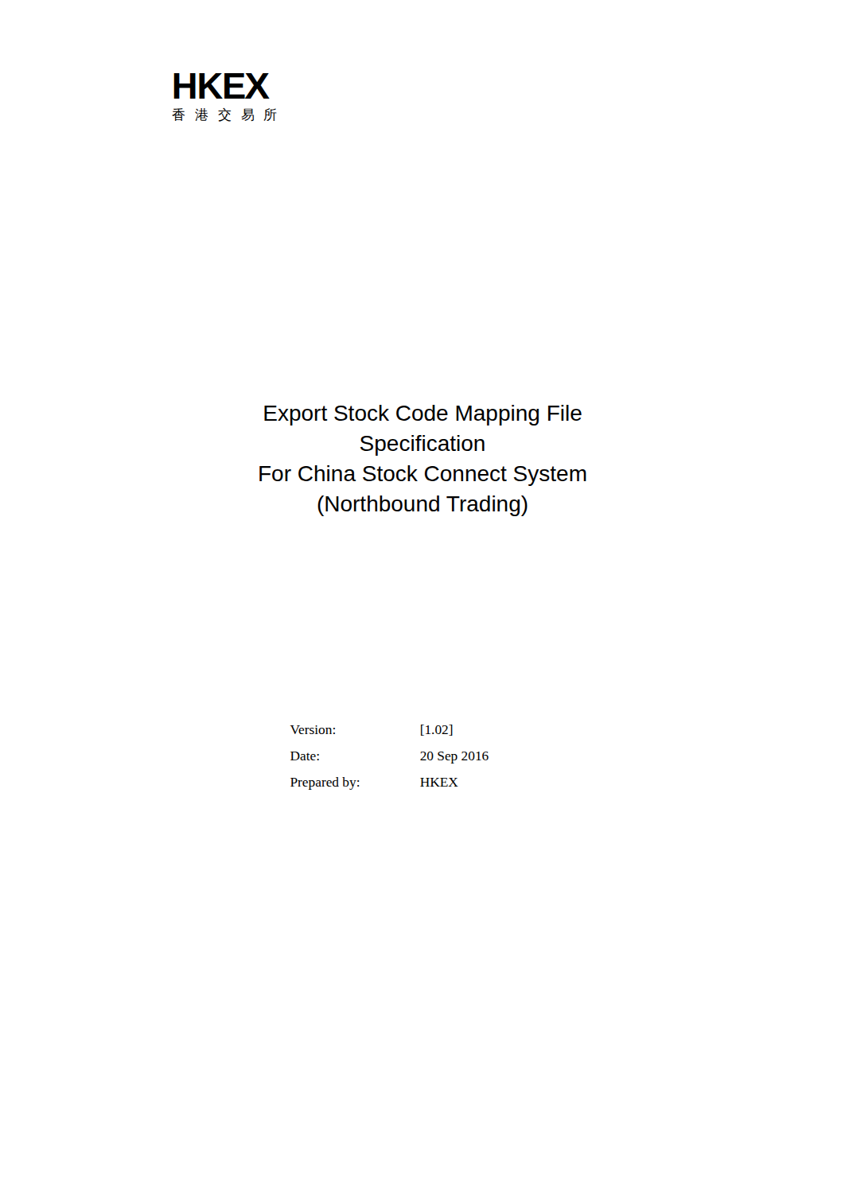HKEX
香 港 交 易 所
Export Stock Code Mapping File
Specification
For China Stock Connect System
(Northbound Trading)
| Version: | [1.02] |
| Date: | 20 Sep 2016 |
| Prepared by: | HKEX |